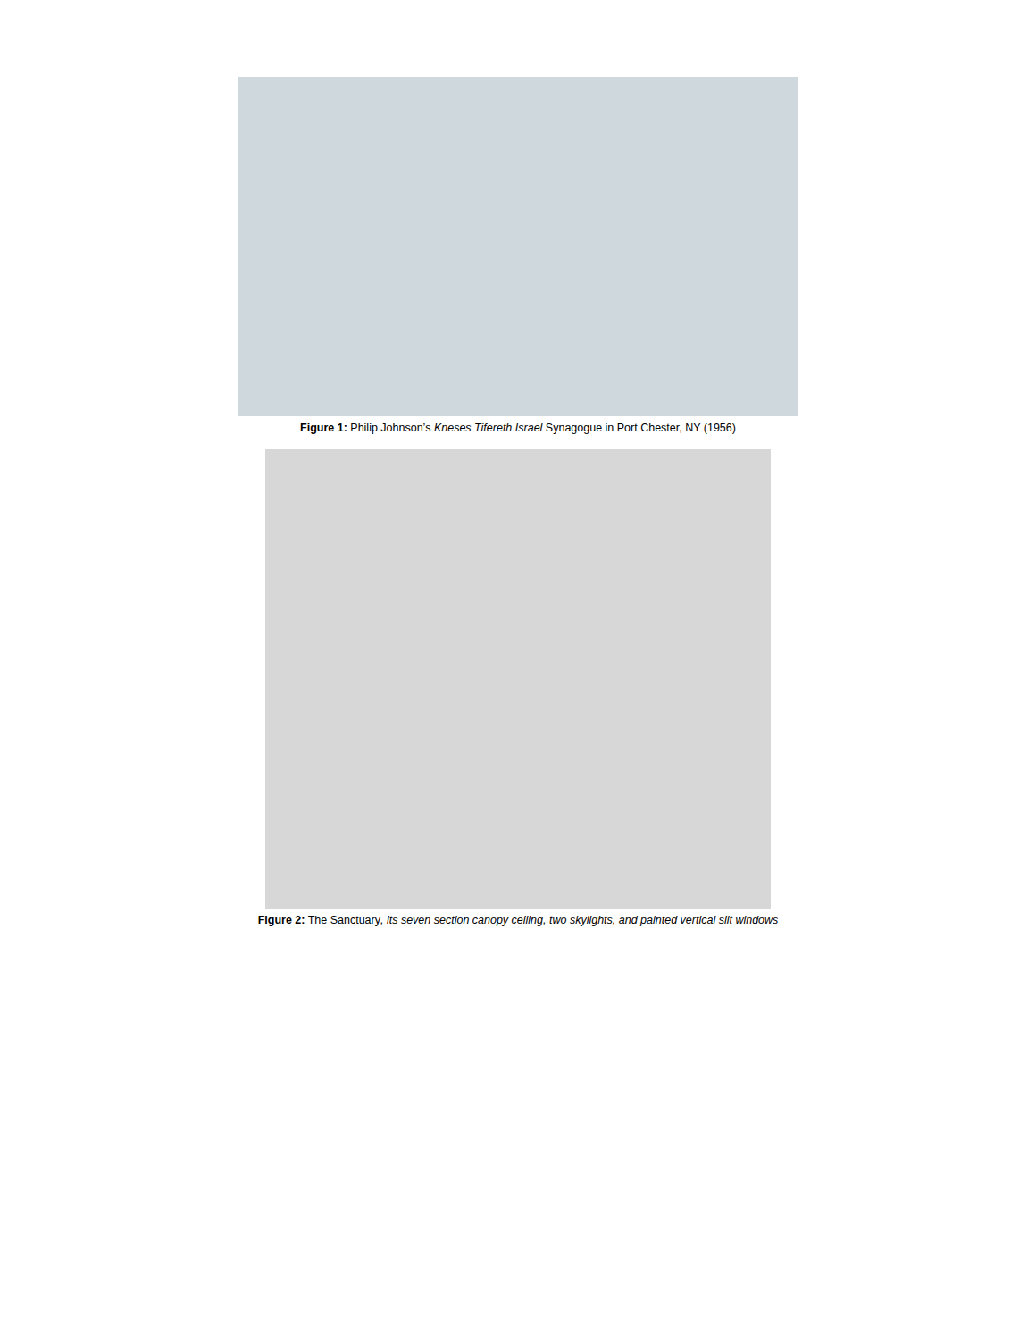Figure 1: Philip Johnson’s Kneses Tifereth Israel Synagogue in Port Chester, NY (1956)
Figure 2: The Sanctuary, its seven section canopy ceiling, two skylights, and painted vertical slit windows